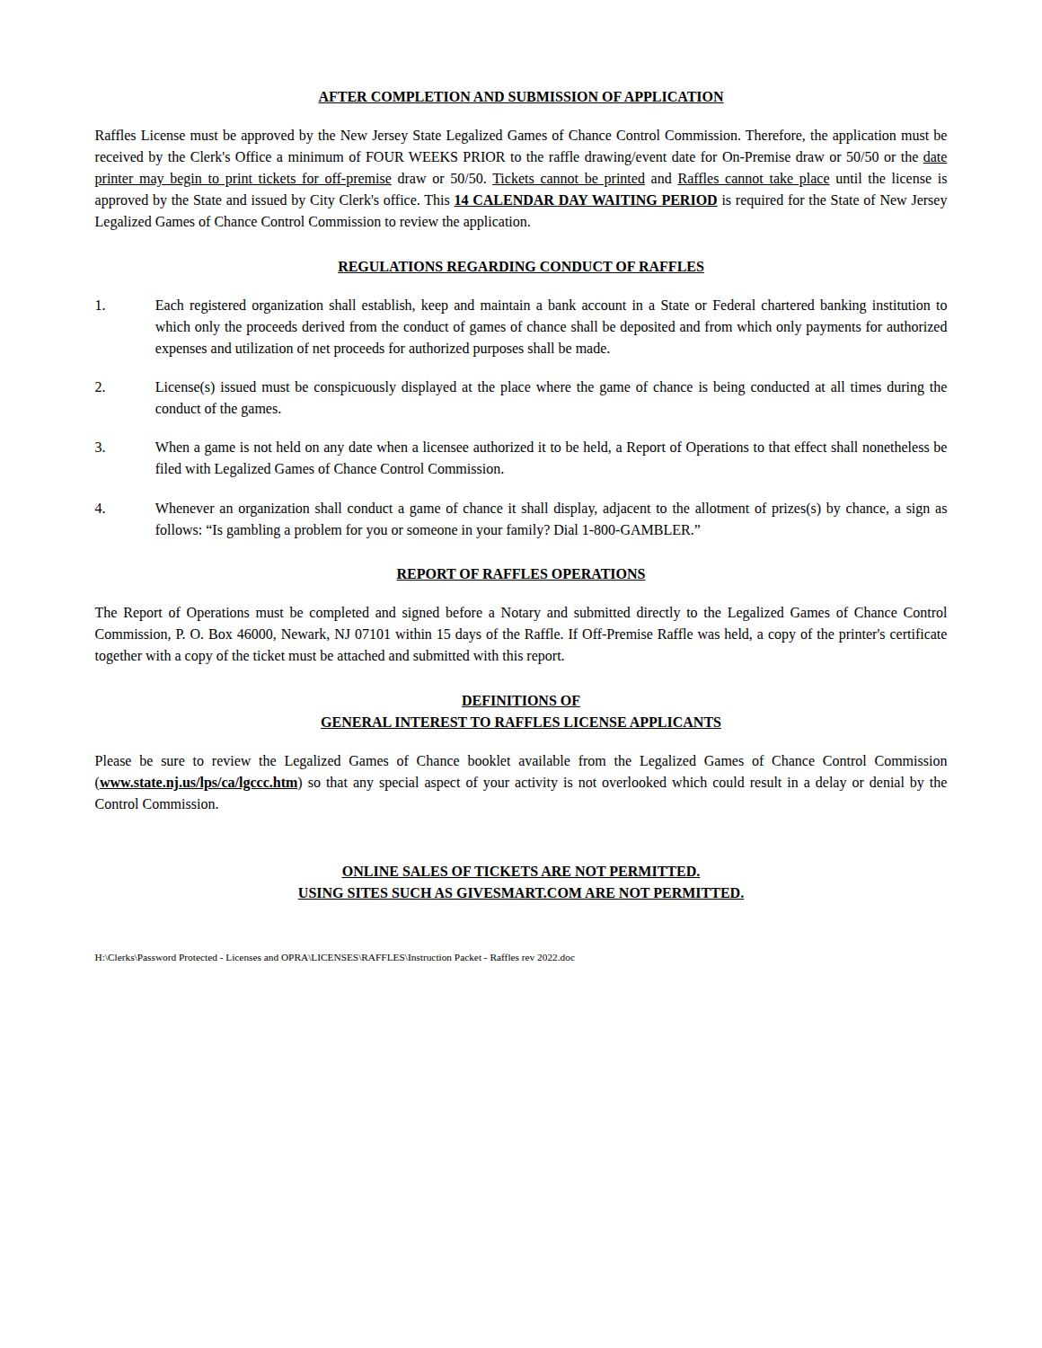AFTER COMPLETION AND SUBMISSION OF APPLICATION
Raffles License must be approved by the New Jersey State Legalized Games of Chance Control Commission. Therefore, the application must be received by the Clerk's Office a minimum of FOUR WEEKS PRIOR to the raffle drawing/event date for On-Premise draw or 50/50 or the date printer may begin to print tickets for off-premise draw or 50/50. Tickets cannot be printed and Raffles cannot take place until the license is approved by the State and issued by City Clerk's office. This 14 CALENDAR DAY WAITING PERIOD is required for the State of New Jersey Legalized Games of Chance Control Commission to review the application.
REGULATIONS REGARDING CONDUCT OF RAFFLES
Each registered organization shall establish, keep and maintain a bank account in a State or Federal chartered banking institution to which only the proceeds derived from the conduct of games of chance shall be deposited and from which only payments for authorized expenses and utilization of net proceeds for authorized purposes shall be made.
License(s) issued must be conspicuously displayed at the place where the game of chance is being conducted at all times during the conduct of the games.
When a game is not held on any date when a licensee authorized it to be held, a Report of Operations to that effect shall nonetheless be filed with Legalized Games of Chance Control Commission.
Whenever an organization shall conduct a game of chance it shall display, adjacent to the allotment of prizes(s) by chance, a sign as follows: “Is gambling a problem for you or someone in your family? Dial 1-800-GAMBLER.”
REPORT OF RAFFLES OPERATIONS
The Report of Operations must be completed and signed before a Notary and submitted directly to the Legalized Games of Chance Control Commission, P. O. Box 46000, Newark, NJ 07101 within 15 days of the Raffle. If Off-Premise Raffle was held, a copy of the printer's certificate together with a copy of the ticket must be attached and submitted with this report.
DEFINITIONS OF
GENERAL INTEREST TO RAFFLES LICENSE APPLICANTS
Please be sure to review the Legalized Games of Chance booklet available from the Legalized Games of Chance Control Commission (www.state.nj.us/lps/ca/lgccc.htm) so that any special aspect of your activity is not overlooked which could result in a delay or denial by the Control Commission.
ONLINE SALES OF TICKETS ARE NOT PERMITTED.
USING SITES SUCH AS GIVESMART.COM ARE NOT PERMITTED.
H:\Clerks\Password Protected - Licenses and OPRA\LICENSES\RAFFLES\Instruction Packet - Raffles rev 2022.doc